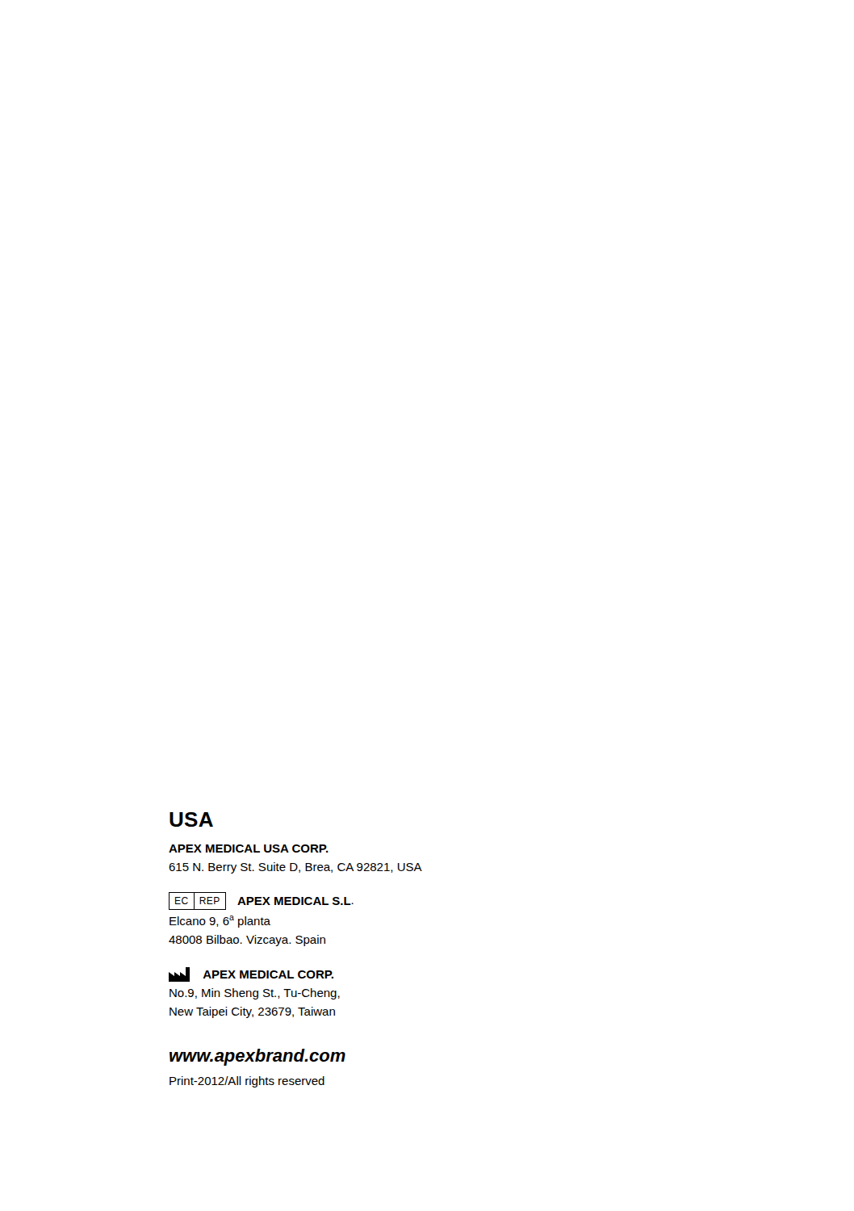USA
APEX MEDICAL USA CORP.
615 N. Berry St. Suite D, Brea, CA 92821, USA
EC REP APEX MEDICAL S.L.
Elcano 9, 6a planta
48008 Bilbao. Vizcaya. Spain
APEX MEDICAL CORP.
No.9, Min Sheng St., Tu-Cheng,
New Taipei City, 23679, Taiwan
www.apexbrand.com
Print-2012/All rights reserved